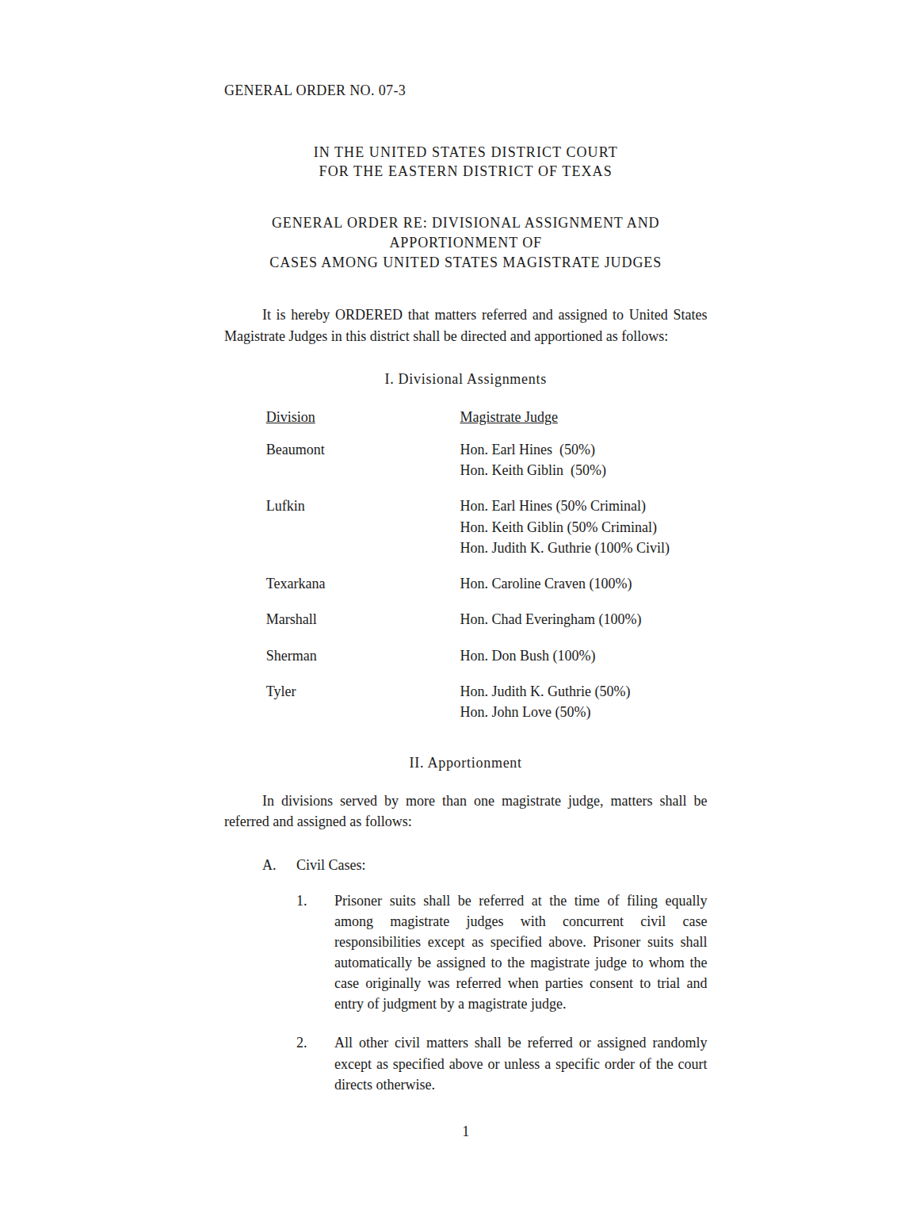GENERAL ORDER NO. 07-3
IN THE UNITED STATES DISTRICT COURT FOR THE EASTERN DISTRICT OF TEXAS
GENERAL ORDER RE: DIVISIONAL ASSIGNMENT AND APPORTIONMENT OF CASES AMONG UNITED STATES MAGISTRATE JUDGES
It is hereby ORDERED that matters referred and assigned to United States Magistrate Judges in this district shall be directed and apportioned as follows:
I. Divisional Assignments
| Division | Magistrate Judge |
| --- | --- |
| Beaumont | Hon. Earl Hines (50%) Hon. Keith Giblin (50%) |
| Lufkin | Hon. Earl Hines (50% Criminal) Hon. Keith Giblin (50% Criminal) Hon. Judith K. Guthrie (100% Civil) |
| Texarkana | Hon. Caroline Craven (100%) |
| Marshall | Hon. Chad Everingham (100%) |
| Sherman | Hon. Don Bush (100%) |
| Tyler | Hon. Judith K. Guthrie (50%) Hon. John Love (50%) |
II. Apportionment
In divisions served by more than one magistrate judge, matters shall be referred and assigned as follows:
A. Civil Cases:
1. Prisoner suits shall be referred at the time of filing equally among magistrate judges with concurrent civil case responsibilities except as specified above. Prisoner suits shall automatically be assigned to the magistrate judge to whom the case originally was referred when parties consent to trial and entry of judgment by a magistrate judge.
2. All other civil matters shall be referred or assigned randomly except as specified above or unless a specific order of the court directs otherwise.
1